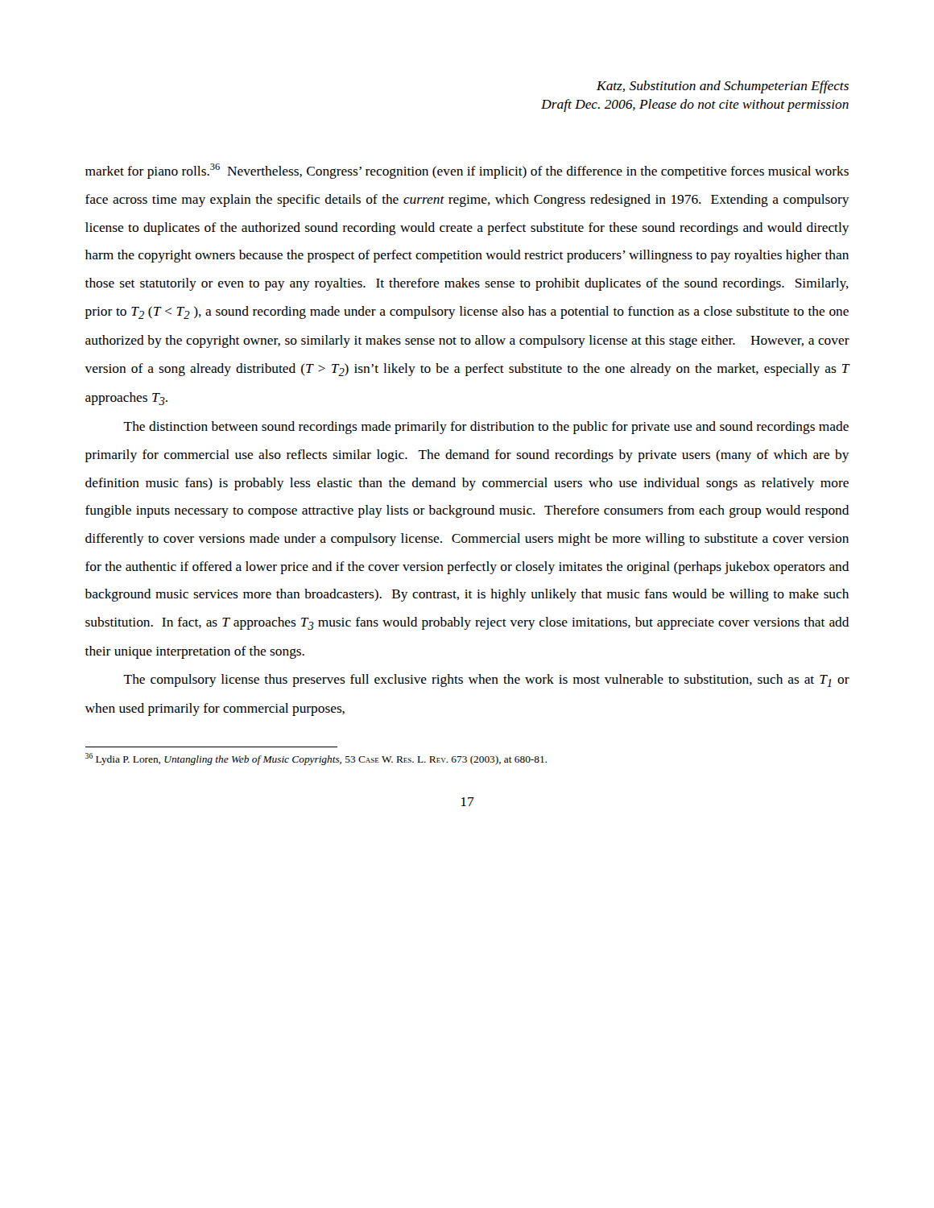Katz, Substitution and Schumpeterian Effects
Draft Dec. 2006, Please do not cite without permission
market for piano rolls.36 Nevertheless, Congress’ recognition (even if implicit) of the difference in the competitive forces musical works face across time may explain the specific details of the current regime, which Congress redesigned in 1976. Extending a compulsory license to duplicates of the authorized sound recording would create a perfect substitute for these sound recordings and would directly harm the copyright owners because the prospect of perfect competition would restrict producers’ willingness to pay royalties higher than those set statutorily or even to pay any royalties. It therefore makes sense to prohibit duplicates of the sound recordings. Similarly, prior to T2 (T < T2 ), a sound recording made under a compulsory license also has a potential to function as a close substitute to the one authorized by the copyright owner, so similarly it makes sense not to allow a compulsory license at this stage either. However, a cover version of a song already distributed (T > T2) isn’t likely to be a perfect substitute to the one already on the market, especially as T approaches T3.
The distinction between sound recordings made primarily for distribution to the public for private use and sound recordings made primarily for commercial use also reflects similar logic. The demand for sound recordings by private users (many of which are by definition music fans) is probably less elastic than the demand by commercial users who use individual songs as relatively more fungible inputs necessary to compose attractive play lists or background music. Therefore consumers from each group would respond differently to cover versions made under a compulsory license. Commercial users might be more willing to substitute a cover version for the authentic if offered a lower price and if the cover version perfectly or closely imitates the original (perhaps jukebox operators and background music services more than broadcasters). By contrast, it is highly unlikely that music fans would be willing to make such substitution. In fact, as T approaches T3 music fans would probably reject very close imitations, but appreciate cover versions that add their unique interpretation of the songs.
The compulsory license thus preserves full exclusive rights when the work is most vulnerable to substitution, such as at T1 or when used primarily for commercial purposes,
36 Lydia P. Loren, Untangling the Web of Music Copyrights, 53 Case W. Res. L. Rev. 673 (2003), at 680-81.
17